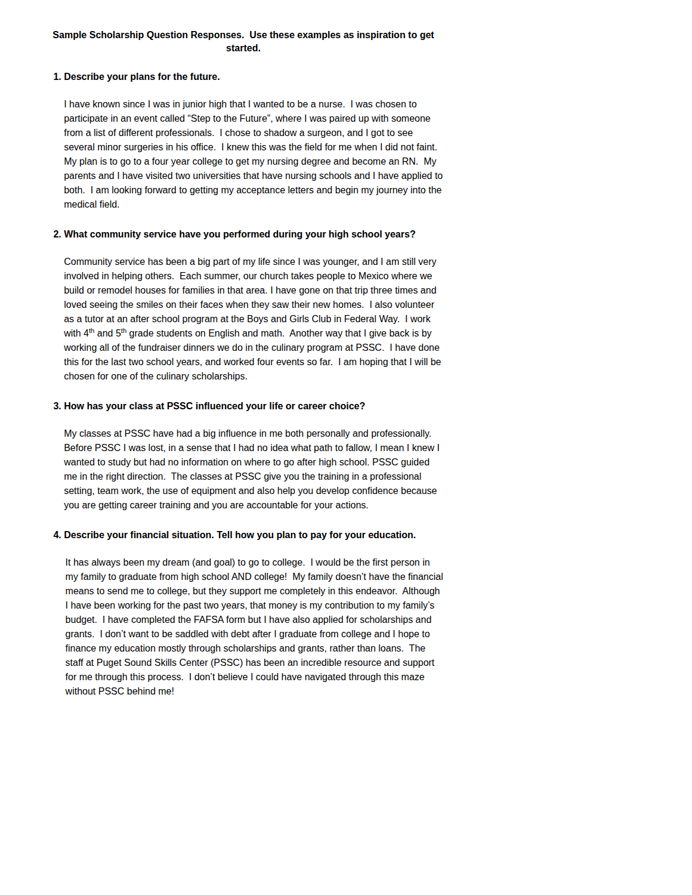Sample Scholarship Question Responses. Use these examples as inspiration to get started.
Describe your plans for the future.
I have known since I was in junior high that I wanted to be a nurse. I was chosen to participate in an event called “Step to the Future”, where I was paired up with someone from a list of different professionals. I chose to shadow a surgeon, and I got to see several minor surgeries in his office. I knew this was the field for me when I did not faint. My plan is to go to a four year college to get my nursing degree and become an RN. My parents and I have visited two universities that have nursing schools and I have applied to both. I am looking forward to getting my acceptance letters and begin my journey into the medical field.
What community service have you performed during your high school years?
Community service has been a big part of my life since I was younger, and I am still very involved in helping others. Each summer, our church takes people to Mexico where we build or remodel houses for families in that area. I have gone on that trip three times and loved seeing the smiles on their faces when they saw their new homes. I also volunteer as a tutor at an after school program at the Boys and Girls Club in Federal Way. I work with 4th and 5th grade students on English and math. Another way that I give back is by working all of the fundraiser dinners we do in the culinary program at PSSC. I have done this for the last two school years, and worked four events so far. I am hoping that I will be chosen for one of the culinary scholarships.
How has your class at PSSC influenced your life or career choice?
My classes at PSSC have had a big influence in me both personally and professionally. Before PSSC I was lost, in a sense that I had no idea what path to fallow, I mean I knew I wanted to study but had no information on where to go after high school. PSSC guided me in the right direction. The classes at PSSC give you the training in a professional setting, team work, the use of equipment and also help you develop confidence because you are getting career training and you are accountable for your actions.
Describe your financial situation. Tell how you plan to pay for your education.
It has always been my dream (and goal) to go to college. I would be the first person in my family to graduate from high school AND college! My family doesn’t have the financial means to send me to college, but they support me completely in this endeavor. Although I have been working for the past two years, that money is my contribution to my family’s budget. I have completed the FAFSA form but I have also applied for scholarships and grants. I don’t want to be saddled with debt after I graduate from college and I hope to finance my education mostly through scholarships and grants, rather than loans. The staff at Puget Sound Skills Center (PSSC) has been an incredible resource and support for me through this process. I don’t believe I could have navigated through this maze without PSSC behind me!